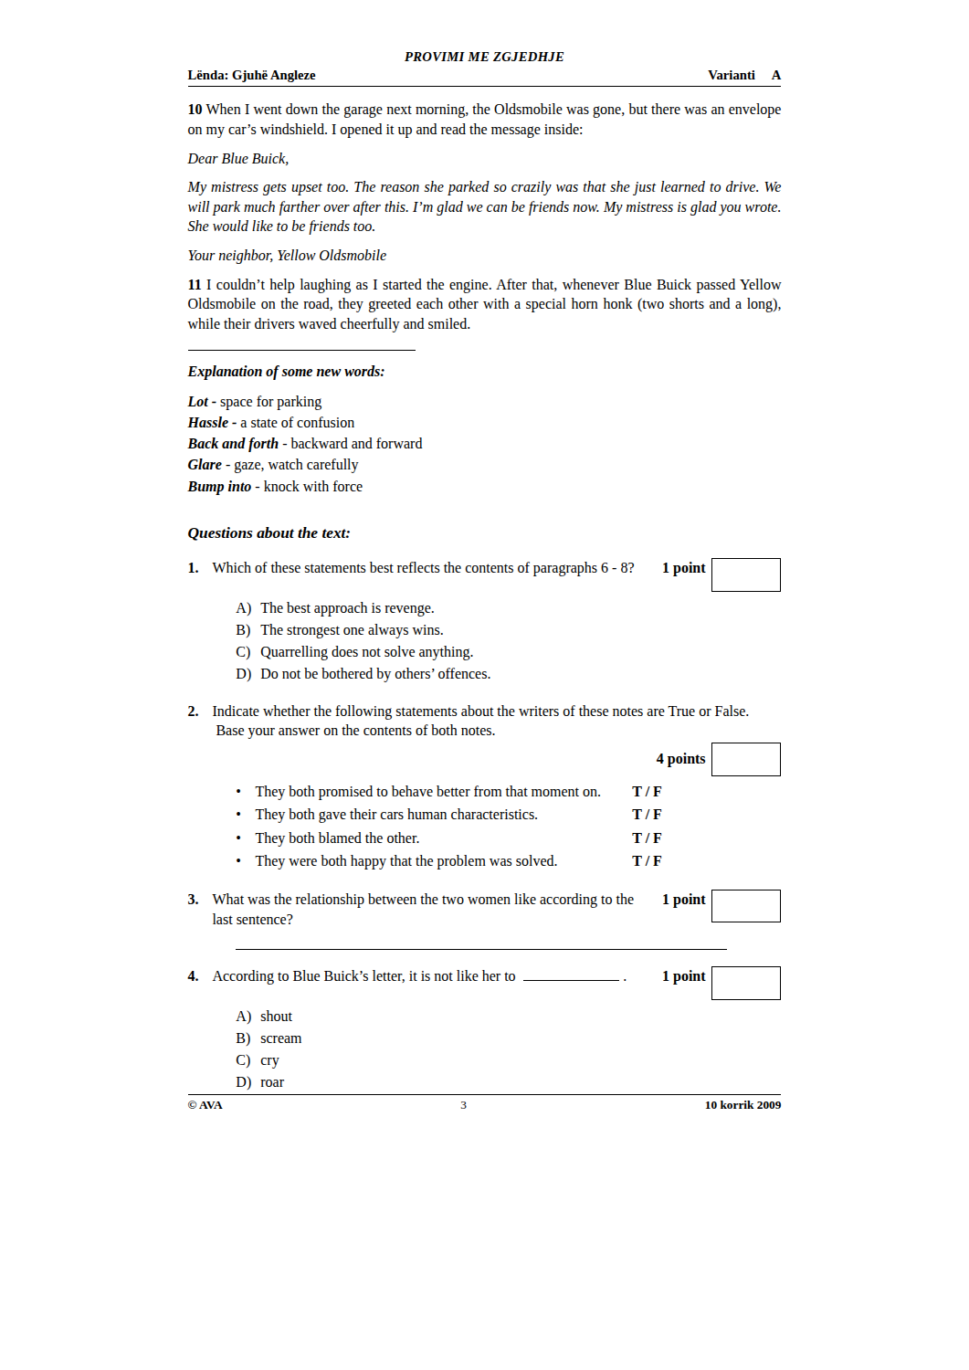PROVIMI ME ZGJEDHJE
Lënda: Gjuhë Angleze
VariantiA
10 When I went down the garage next morning, the Oldsmobile was gone, but there was an envelope on my car’s windshield. I opened it up and read the message inside:
Dear Blue Buick,
My mistress gets upset too. The reason she parked so crazily was that she just learned to drive. We will park much farther over after this. I’m glad we can be friends now. My mistress is glad you wrote. She would like to be friends too.
Your neighbor, Yellow Oldsmobile
11 I couldn’t help laughing as I started the engine. After that, whenever Blue Buick passed Yellow Oldsmobile on the road, they greeted each other with a special horn honk (two shorts and a long), while their drivers waved cheerfully and smiled.
Explanation of some new words:
Lot - space for parking
Hassle - a state of confusion
Back and forth - backward and forward
Glare - gaze, watch carefully
Bump into - knock with force
Questions about the text:
1.
Which of these statements best reflects the contents of paragraphs 6 - 8?
1 point
A) The best approach is revenge.
B) The strongest one always wins.
C) Quarrelling does not solve anything.
D) Do not be bothered by others’ offences.
2.
Indicate whether the following statements about the writers of these notes are True or False.
Base your answer on the contents of both notes.
4 points
They both promised to behave better from that moment on. T / F
They both gave their cars human characteristics. T / F
They both blamed the other. T / F
They were both happy that the problem was solved. T / F
3.
What was the relationship between the two women like according to the last sentence?
1 point
4.
According to Blue Buick’s letter, it is not like her to .
1 point
A) shout
B) scream
C) cry
D) roar
© AVA
3
10 korrik 2009